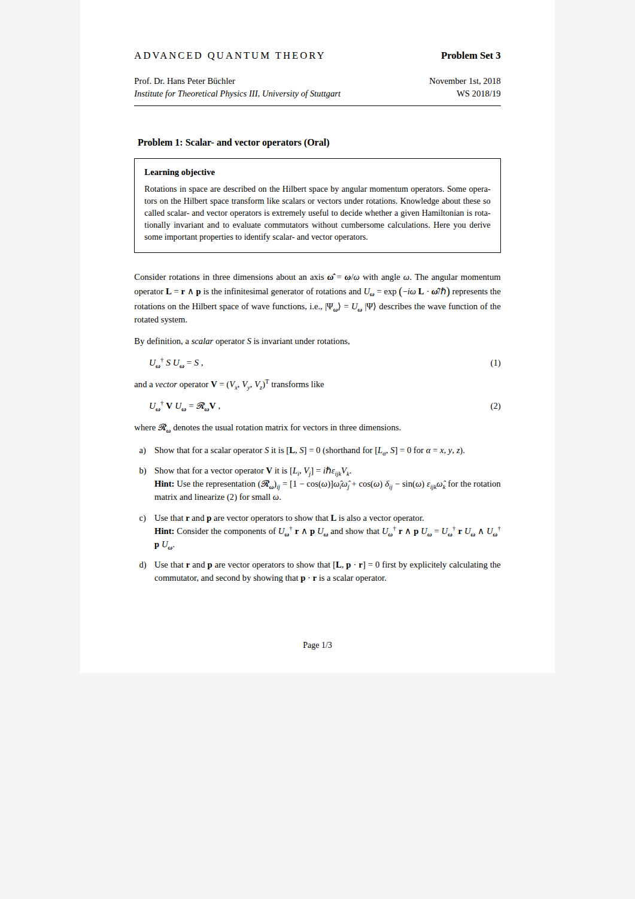Advanced Quantum Theory
Problem Set 3
Prof. Dr. Hans Peter Büchler
Institute for Theoretical Physics III, University of Stuttgart
November 1st, 2018
WS 2018/19
Problem 1: Scalar- and vector operators (Oral)
Learning objective
Rotations in space are described on the Hilbert space by angular momentum operators. Some operators on the Hilbert space transform like scalars or vectors under rotations. Knowledge about these so called scalar- and vector operators is extremely useful to decide whether a given Hamiltonian is rotationally invariant and to evaluate commutators without cumbersome calculations. Here you derive some important properties to identify scalar- and vector operators.
Consider rotations in three dimensions about an axis ω̂ = ω/ω with angle ω. The angular momentum operator L = r ∧ p is the infinitesimal generator of rotations and Uω = exp (−iω L · ω̂/ℏ) represents the rotations on the Hilbert space of wave functions, i.e., |Ψω⟩ = Uω |Ψ⟩ describes the wave function of the rotated system.
By definition, a scalar operator S is invariant under rotations,
Uω† S Uω = S ,
(1)
and a vector operator V = (Vx, Vy, Vz)T transforms like
Uω† V Uω = 𝓡ωV ,
(2)
where 𝓡ω denotes the usual rotation matrix for vectors in three dimensions.
Show that for a scalar operator S it is [L, S] = 0 (shorthand for [Lα, S] = 0 for α = x, y, z).
Show that for a vector operator V it is [Li, Vj] = iℏεijk Vk. Hint: Use the representation (𝓡ω)ij = [1 − cos(ω)]ω̂iω̂j + cos(ω) δij − sin(ω) εijkω̂k for the rotation matrix and linearize (2) for small ω.
Use that r and p are vector operators to show that L is also a vector operator. Hint: Consider the components of Uω† r ∧ p Uω and show that Uω† r ∧ p Uω = Uω† r Uω ∧ Uω† p Uω.
Use that r and p are vector operators to show that [L, p · r] = 0 first by explicitely calculating the commutator, and second by showing that p · r is a scalar operator.
Page 1/3